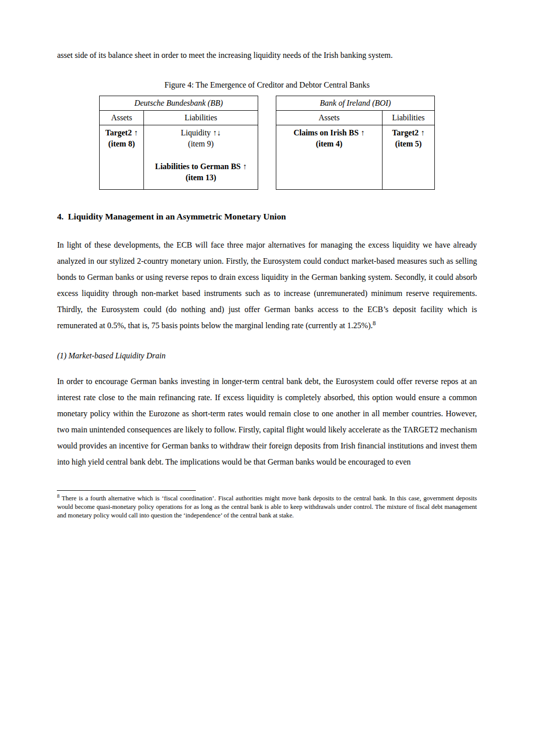asset side of its balance sheet in order to meet the increasing liquidity needs of the Irish banking system.
Figure 4: The Emergence of Creditor and Debtor Central Banks
Deutsche Bundesbank (BB)
| Assets | Liabilities |
| --- | --- |
| Target2 ↑ (item 8) | Liquidity ↑↓ (item 9) Liabilities to German BS ↑ (item 13) |
Bank of Ireland (BOI)
| Assets | Liabilities |
| --- | --- |
| Claims on Irish BS ↑ (item 4) | Target2 ↑ (item 5) |
4. Liquidity Management in an Asymmetric Monetary Union
In light of these developments, the ECB will face three major alternatives for managing the excess liquidity we have already analyzed in our stylized 2-country monetary union. Firstly, the Eurosystem could conduct market-based measures such as selling bonds to German banks or using reverse repos to drain excess liquidity in the German banking system. Secondly, it could absorb excess liquidity through non-market based instruments such as to increase (unremunerated) minimum reserve requirements. Thirdly, the Eurosystem could (do nothing and) just offer German banks access to the ECB’s deposit facility which is remunerated at 0.5%, that is, 75 basis points below the marginal lending rate (currently at 1.25%).8
(1) Market-based Liquidity Drain
In order to encourage German banks investing in longer-term central bank debt, the Eurosystem could offer reverse repos at an interest rate close to the main refinancing rate. If excess liquidity is completely absorbed, this option would ensure a common monetary policy within the Eurozone as short-term rates would remain close to one another in all member countries. However, two main unintended consequences are likely to follow. Firstly, capital flight would likely accelerate as the TARGET2 mechanism would provides an incentive for German banks to withdraw their foreign deposits from Irish financial institutions and invest them into high yield central bank debt. The implications would be that German banks would be encouraged to even
8 There is a fourth alternative which is ‘fiscal coordination’. Fiscal authorities might move bank deposits to the central bank. In this case, government deposits would become quasi-monetary policy operations for as long as the central bank is able to keep withdrawals under control. The mixture of fiscal debt management and monetary policy would call into question the ‘independence’ of the central bank at stake.